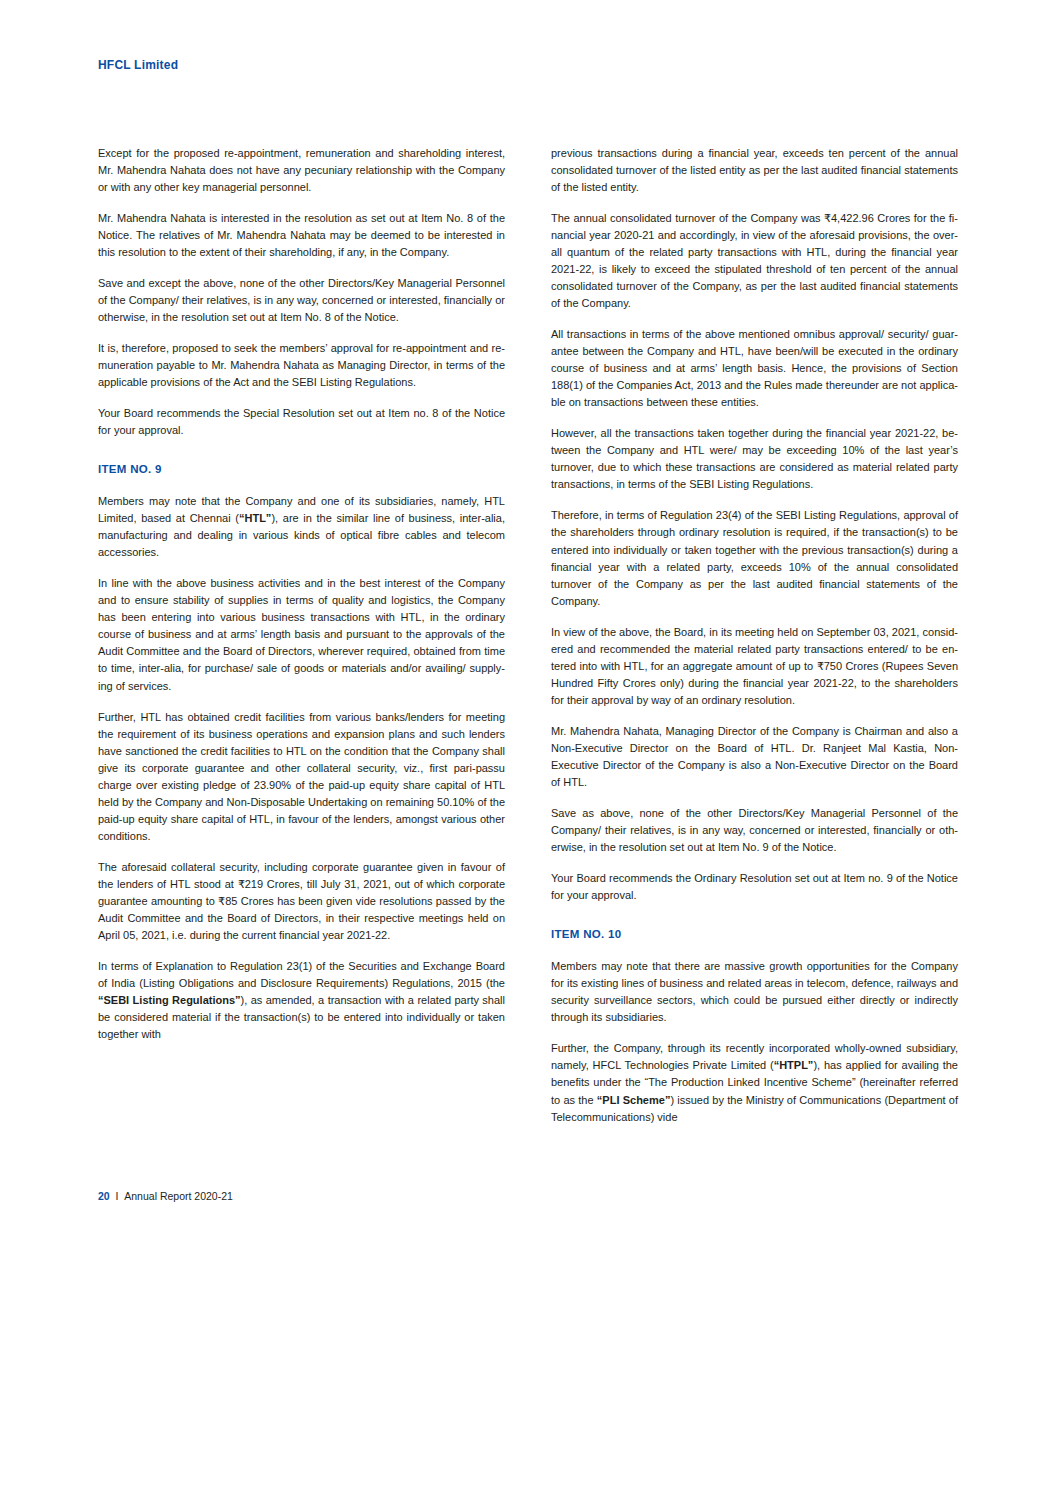HFCL Limited
Except for the proposed re-appointment, remuneration and shareholding interest, Mr. Mahendra Nahata does not have any pecuniary relationship with the Company or with any other key managerial personnel.
Mr. Mahendra Nahata is interested in the resolution as set out at Item No. 8 of the Notice. The relatives of Mr. Mahendra Nahata may be deemed to be interested in this resolution to the extent of their shareholding, if any, in the Company.
Save and except the above, none of the other Directors/Key Managerial Personnel of the Company/ their relatives, is in any way, concerned or interested, financially or otherwise, in the resolution set out at Item No. 8 of the Notice.
It is, therefore, proposed to seek the members’ approval for re-appointment and remuneration payable to Mr. Mahendra Nahata as Managing Director, in terms of the applicable provisions of the Act and the SEBI Listing Regulations.
Your Board recommends the Special Resolution set out at Item no. 8 of the Notice for your approval.
ITEM NO. 9
Members may note that the Company and one of its subsidiaries, namely, HTL Limited, based at Chennai (“HTL”), are in the similar line of business, inter-alia, manufacturing and dealing in various kinds of optical fibre cables and telecom accessories.
In line with the above business activities and in the best interest of the Company and to ensure stability of supplies in terms of quality and logistics, the Company has been entering into various business transactions with HTL, in the ordinary course of business and at arms’ length basis and pursuant to the approvals of the Audit Committee and the Board of Directors, wherever required, obtained from time to time, inter-alia, for purchase/ sale of goods or materials and/or availing/ supplying of services.
Further, HTL has obtained credit facilities from various banks/lenders for meeting the requirement of its business operations and expansion plans and such lenders have sanctioned the credit facilities to HTL on the condition that the Company shall give its corporate guarantee and other collateral security, viz., first pari-passu charge over existing pledge of 23.90% of the paid-up equity share capital of HTL held by the Company and Non-Disposable Undertaking on remaining 50.10% of the paid-up equity share capital of HTL, in favour of the lenders, amongst various other conditions.
The aforesaid collateral security, including corporate guarantee given in favour of the lenders of HTL stood at ₹219 Crores, till July 31, 2021, out of which corporate guarantee amounting to ₹85 Crores has been given vide resolutions passed by the Audit Committee and the Board of Directors, in their respective meetings held on April 05, 2021, i.e. during the current financial year 2021-22.
In terms of Explanation to Regulation 23(1) of the Securities and Exchange Board of India (Listing Obligations and Disclosure Requirements) Regulations, 2015 (the “SEBI Listing Regulations”), as amended, a transaction with a related party shall be considered material if the transaction(s) to be entered into individually or taken together with
previous transactions during a financial year, exceeds ten percent of the annual consolidated turnover of the listed entity as per the last audited financial statements of the listed entity.
The annual consolidated turnover of the Company was ₹4,422.96 Crores for the financial year 2020-21 and accordingly, in view of the aforesaid provisions, the overall quantum of the related party transactions with HTL, during the financial year 2021-22, is likely to exceed the stipulated threshold of ten percent of the annual consolidated turnover of the Company, as per the last audited financial statements of the Company.
All transactions in terms of the above mentioned omnibus approval/ security/ guarantee between the Company and HTL, have been/will be executed in the ordinary course of business and at arms’ length basis. Hence, the provisions of Section 188(1) of the Companies Act, 2013 and the Rules made thereunder are not applicable on transactions between these entities.
However, all the transactions taken together during the financial year 2021-22, between the Company and HTL were/ may be exceeding 10% of the last year’s turnover, due to which these transactions are considered as material related party transactions, in terms of the SEBI Listing Regulations.
Therefore, in terms of Regulation 23(4) of the SEBI Listing Regulations, approval of the shareholders through ordinary resolution is required, if the transaction(s) to be entered into individually or taken together with the previous transaction(s) during a financial year with a related party, exceeds 10% of the annual consolidated turnover of the Company as per the last audited financial statements of the Company.
In view of the above, the Board, in its meeting held on September 03, 2021, considered and recommended the material related party transactions entered/ to be entered into with HTL, for an aggregate amount of up to ₹750 Crores (Rupees Seven Hundred Fifty Crores only) during the financial year 2021-22, to the shareholders for their approval by way of an ordinary resolution.
Mr. Mahendra Nahata, Managing Director of the Company is Chairman and also a Non-Executive Director on the Board of HTL. Dr. Ranjeet Mal Kastia, Non-Executive Director of the Company is also a Non-Executive Director on the Board of HTL.
Save as above, none of the other Directors/Key Managerial Personnel of the Company/ their relatives, is in any way, concerned or interested, financially or otherwise, in the resolution set out at Item No. 9 of the Notice.
Your Board recommends the Ordinary Resolution set out at Item no. 9 of the Notice for your approval.
ITEM NO. 10
Members may note that there are massive growth opportunities for the Company for its existing lines of business and related areas in telecom, defence, railways and security surveillance sectors, which could be pursued either directly or indirectly through its subsidiaries.
Further, the Company, through its recently incorporated wholly-owned subsidiary, namely, HFCL Technologies Private Limited (“HTPL”), has applied for availing the benefits under the “The Production Linked Incentive Scheme” (hereinafter referred to as the “PLI Scheme”) issued by the Ministry of Communications (Department of Telecommunications) vide
20 I Annual Report 2020-21